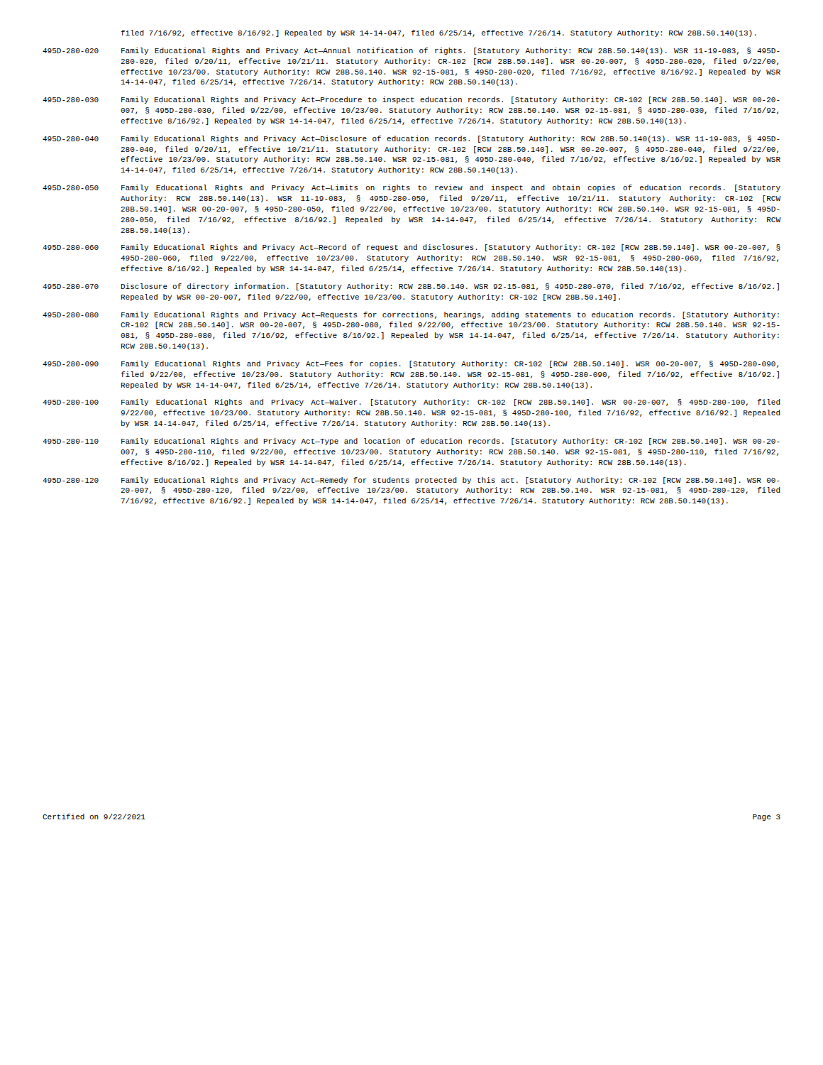filed 7/16/92, effective 8/16/92.] Repealed by WSR 14-14-047, filed 6/25/14, effective 7/26/14. Statutory Authority: RCW 28B.50.140(13).
| 495D-280-020 | Family Educational Rights and Privacy Act—Annual notification of rights. [Statutory Authority: RCW 28B.50.140(13). WSR 11-19-083, § 495D-280-020, filed 9/20/11, effective 10/21/11. Statutory Authority: CR-102 [RCW 28B.50.140]. WSR 00-20-007, § 495D-280-020, filed 9/22/00, effective 10/23/00. Statutory Authority: RCW 28B.50.140. WSR 92-15-081, § 495D-280-020, filed 7/16/92, effective 8/16/92.] Repealed by WSR 14-14-047, filed 6/25/14, effective 7/26/14. Statutory Authority: RCW 28B.50.140(13). |
| 495D-280-030 | Family Educational Rights and Privacy Act—Procedure to inspect education records. [Statutory Authority: CR-102 [RCW 28B.50.140]. WSR 00-20-007, § 495D-280-030, filed 9/22/00, effective 10/23/00. Statutory Authority: RCW 28B.50.140. WSR 92-15-081, § 495D-280-030, filed 7/16/92, effective 8/16/92.] Repealed by WSR 14-14-047, filed 6/25/14, effective 7/26/14. Statutory Authority: RCW 28B.50.140(13). |
| 495D-280-040 | Family Educational Rights and Privacy Act—Disclosure of education records. [Statutory Authority: RCW 28B.50.140(13). WSR 11-19-083, § 495D-280-040, filed 9/20/11, effective 10/21/11. Statutory Authority: CR-102 [RCW 28B.50.140]. WSR 00-20-007, § 495D-280-040, filed 9/22/00, effective 10/23/00. Statutory Authority: RCW 28B.50.140. WSR 92-15-081, § 495D-280-040, filed 7/16/92, effective 8/16/92.] Repealed by WSR 14-14-047, filed 6/25/14, effective 7/26/14. Statutory Authority: RCW 28B.50.140(13). |
| 495D-280-050 | Family Educational Rights and Privacy Act—Limits on rights to review and inspect and obtain copies of education records. [Statutory Authority: RCW 28B.50.140(13). WSR 11-19-083, § 495D-280-050, filed 9/20/11, effective 10/21/11. Statutory Authority: CR-102 [RCW 28B.50.140]. WSR 00-20-007, § 495D-280-050, filed 9/22/00, effective 10/23/00. Statutory Authority: RCW 28B.50.140. WSR 92-15-081, § 495D-280-050, filed 7/16/92, effective 8/16/92.] Repealed by WSR 14-14-047, filed 6/25/14, effective 7/26/14. Statutory Authority: RCW 28B.50.140(13). |
| 495D-280-060 | Family Educational Rights and Privacy Act—Record of request and disclosures. [Statutory Authority: CR-102 [RCW 28B.50.140]. WSR 00-20-007, § 495D-280-060, filed 9/22/00, effective 10/23/00. Statutory Authority: RCW 28B.50.140. WSR 92-15-081, § 495D-280-060, filed 7/16/92, effective 8/16/92.] Repealed by WSR 14-14-047, filed 6/25/14, effective 7/26/14. Statutory Authority: RCW 28B.50.140(13). |
| 495D-280-070 | Disclosure of directory information. [Statutory Authority: RCW 28B.50.140. WSR 92-15-081, § 495D-280-070, filed 7/16/92, effective 8/16/92.] Repealed by WSR 00-20-007, filed 9/22/00, effective 10/23/00. Statutory Authority: CR-102 [RCW 28B.50.140]. |
| 495D-280-080 | Family Educational Rights and Privacy Act—Requests for corrections, hearings, adding statements to education records. [Statutory Authority: CR-102 [RCW 28B.50.140]. WSR 00-20-007, § 495D-280-080, filed 9/22/00, effective 10/23/00. Statutory Authority: RCW 28B.50.140. WSR 92-15-081, § 495D-280-080, filed 7/16/92, effective 8/16/92.] Repealed by WSR 14-14-047, filed 6/25/14, effective 7/26/14. Statutory Authority: RCW 28B.50.140(13). |
| 495D-280-090 | Family Educational Rights and Privacy Act—Fees for copies. [Statutory Authority: CR-102 [RCW 28B.50.140]. WSR 00-20-007, § 495D-280-090, filed 9/22/00, effective 10/23/00. Statutory Authority: RCW 28B.50.140. WSR 92-15-081, § 495D-280-090, filed 7/16/92, effective 8/16/92.] Repealed by WSR 14-14-047, filed 6/25/14, effective 7/26/14. Statutory Authority: RCW 28B.50.140(13). |
| 495D-280-100 | Family Educational Rights and Privacy Act—Waiver. [Statutory Authority: CR-102 [RCW 28B.50.140]. WSR 00-20-007, § 495D-280-100, filed 9/22/00, effective 10/23/00. Statutory Authority: RCW 28B.50.140. WSR 92-15-081, § 495D-280-100, filed 7/16/92, effective 8/16/92.] Repealed by WSR 14-14-047, filed 6/25/14, effective 7/26/14. Statutory Authority: RCW 28B.50.140(13). |
| 495D-280-110 | Family Educational Rights and Privacy Act—Type and location of education records. [Statutory Authority: CR-102 [RCW 28B.50.140]. WSR 00-20-007, § 495D-280-110, filed 9/22/00, effective 10/23/00. Statutory Authority: RCW 28B.50.140. WSR 92-15-081, § 495D-280-110, filed 7/16/92, effective 8/16/92.] Repealed by WSR 14-14-047, filed 6/25/14, effective 7/26/14. Statutory Authority: RCW 28B.50.140(13). |
| 495D-280-120 | Family Educational Rights and Privacy Act—Remedy for students protected by this act. [Statutory Authority: CR-102 [RCW 28B.50.140]. WSR 00-20-007, § 495D-280-120, filed 9/22/00, effective 10/23/00. Statutory Authority: RCW 28B.50.140. WSR 92-15-081, § 495D-280-120, filed 7/16/92, effective 8/16/92.] Repealed by WSR 14-14-047, filed 6/25/14, effective 7/26/14. Statutory Authority: RCW 28B.50.140(13). |
Certified on 9/22/2021 Page 3